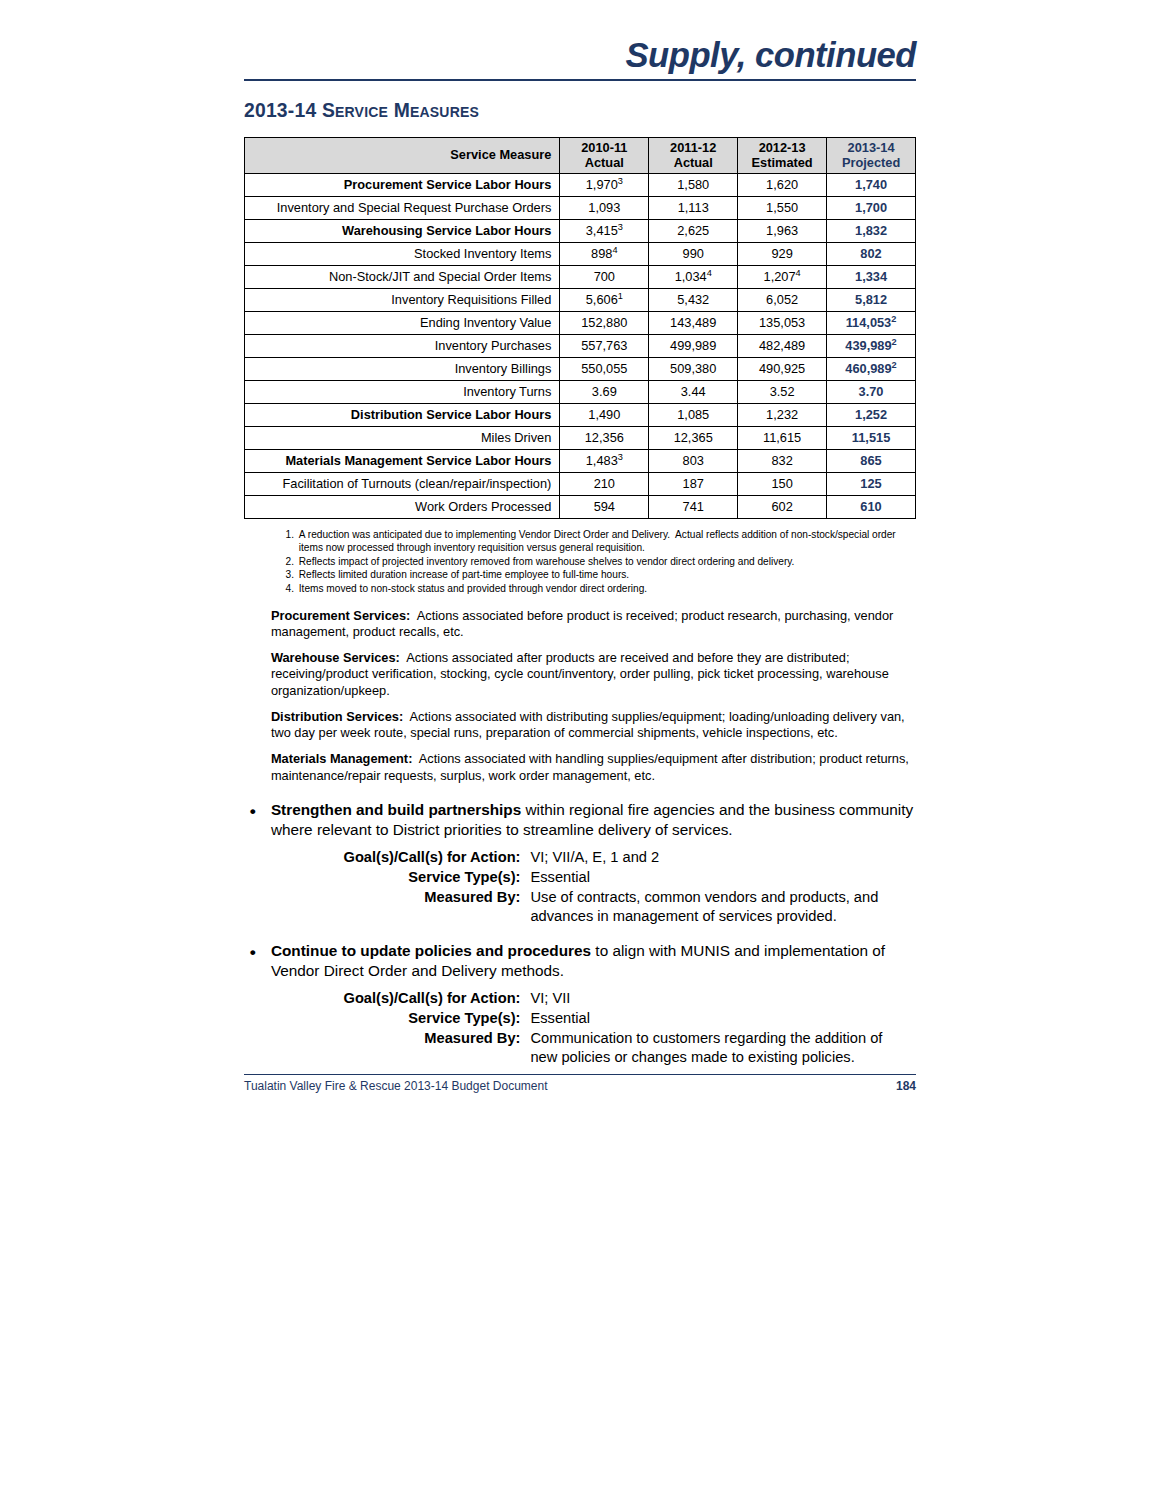Supply, continued
2013-14 Service Measures
| Service Measure | 2010-11 Actual | 2011-12 Actual | 2012-13 Estimated | 2013-14 Projected |
| --- | --- | --- | --- | --- |
| Procurement Service Labor Hours | 1,970 3 | 1,580 | 1,620 | 1,740 |
| Inventory and Special Request Purchase Orders | 1,093 | 1,113 | 1,550 | 1,700 |
| Warehousing Service Labor Hours | 3,415 3 | 2,625 | 1,963 | 1,832 |
| Stocked Inventory Items | 898 4 | 990 | 929 | 802 |
| Non-Stock/JIT and Special Order Items | 700 | 1,034 4 | 1,207 4 | 1,334 |
| Inventory Requisitions Filled | 5,606 1 | 5,432 | 6,052 | 5,812 |
| Ending Inventory Value | 152,880 | 143,489 | 135,053 | 114,053 2 |
| Inventory Purchases | 557,763 | 499,989 | 482,489 | 439,989 2 |
| Inventory Billings | 550,055 | 509,380 | 490,925 | 460,989 2 |
| Inventory Turns | 3.69 | 3.44 | 3.52 | 3.70 |
| Distribution Service Labor Hours | 1,490 | 1,085 | 1,232 | 1,252 |
| Miles Driven | 12,356 | 12,365 | 11,615 | 11,515 |
| Materials Management Service Labor Hours | 1,483 3 | 803 | 832 | 865 |
| Facilitation of Turnouts (clean/repair/inspection) | 210 | 187 | 150 | 125 |
| Work Orders Processed | 594 | 741 | 602 | 610 |
A reduction was anticipated due to implementing Vendor Direct Order and Delivery. Actual reflects addition of non-stock/special order items now processed through inventory requisition versus general requisition.
Reflects impact of projected inventory removed from warehouse shelves to vendor direct ordering and delivery.
Reflects limited duration increase of part-time employee to full-time hours.
Items moved to non-stock status and provided through vendor direct ordering.
Procurement Services: Actions associated before product is received; product research, purchasing, vendor management, product recalls, etc.
Warehouse Services: Actions associated after products are received and before they are distributed; receiving/product verification, stocking, cycle count/inventory, order pulling, pick ticket processing, warehouse organization/upkeep.
Distribution Services: Actions associated with distributing supplies/equipment; loading/unloading delivery van, two day per week route, special runs, preparation of commercial shipments, vehicle inspections, etc.
Materials Management: Actions associated with handling supplies/equipment after distribution; product returns, maintenance/repair requests, surplus, work order management, etc.
Strengthen and build partnerships within regional fire agencies and the business community where relevant to District priorities to streamline delivery of services.
| Goal(s)/Call(s) for Action: | VI; VII/A, E, 1 and 2 |
| Service Type(s): | Essential |
| Measured By: | Use of contracts, common vendors and products, and advances in management of services provided. |
Continue to update policies and procedures to align with MUNIS and implementation of Vendor Direct Order and Delivery methods.
| Goal(s)/Call(s) for Action: | VI; VII |
| Service Type(s): | Essential |
| Measured By: | Communication to customers regarding the addition of new policies or changes made to existing policies. |
Tualatin Valley Fire & Rescue 2013-14 Budget Document
184